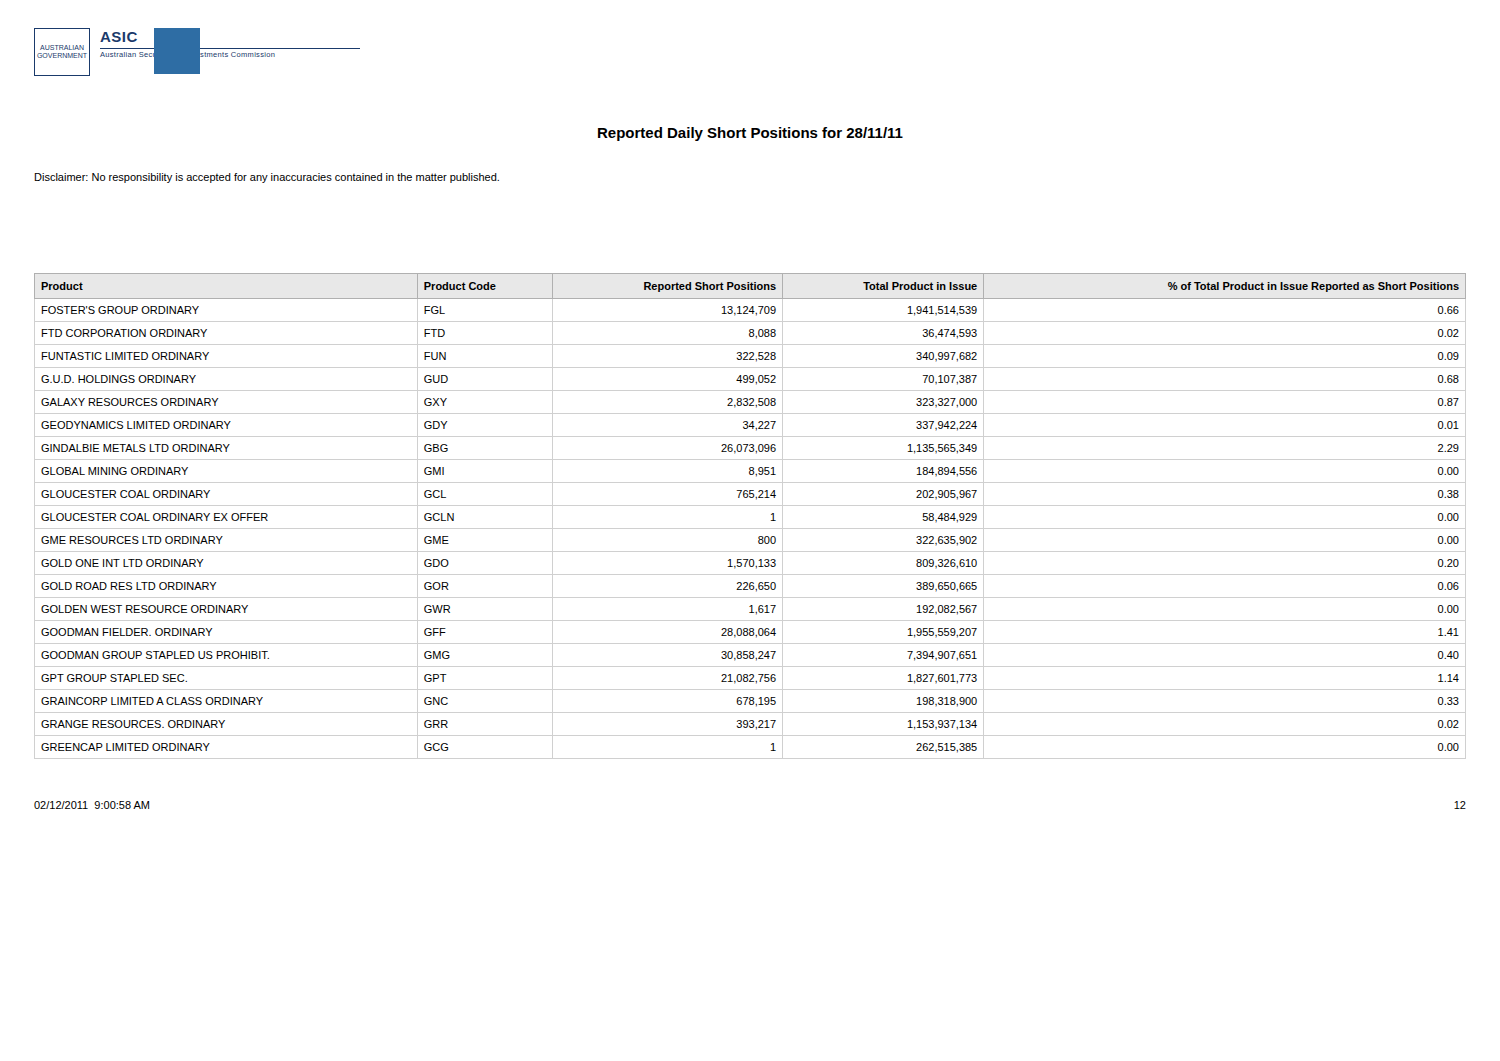AUSTRALIAN
GOVERNMENT
ASIC
Australian Securities & Investments Commission
Reported Daily Short Positions for 28/11/11
Disclaimer: No responsibility is accepted for any inaccuracies contained in the matter published.
| Product | Product Code | Reported Short Positions | Total Product in Issue | % of Total Product in Issue Reported as Short Positions |
| --- | --- | --- | --- | --- |
| FOSTER'S GROUP ORDINARY | FGL | 13,124,709 | 1,941,514,539 | 0.66 |
| FTD CORPORATION ORDINARY | FTD | 8,088 | 36,474,593 | 0.02 |
| FUNTASTIC LIMITED ORDINARY | FUN | 322,528 | 340,997,682 | 0.09 |
| G.U.D. HOLDINGS ORDINARY | GUD | 499,052 | 70,107,387 | 0.68 |
| GALAXY RESOURCES ORDINARY | GXY | 2,832,508 | 323,327,000 | 0.87 |
| GEODYNAMICS LIMITED ORDINARY | GDY | 34,227 | 337,942,224 | 0.01 |
| GINDALBIE METALS LTD ORDINARY | GBG | 26,073,096 | 1,135,565,349 | 2.29 |
| GLOBAL MINING ORDINARY | GMI | 8,951 | 184,894,556 | 0.00 |
| GLOUCESTER COAL ORDINARY | GCL | 765,214 | 202,905,967 | 0.38 |
| GLOUCESTER COAL ORDINARY EX OFFER | GCLN | 1 | 58,484,929 | 0.00 |
| GME RESOURCES LTD ORDINARY | GME | 800 | 322,635,902 | 0.00 |
| GOLD ONE INT LTD ORDINARY | GDO | 1,570,133 | 809,326,610 | 0.20 |
| GOLD ROAD RES LTD ORDINARY | GOR | 226,650 | 389,650,665 | 0.06 |
| GOLDEN WEST RESOURCE ORDINARY | GWR | 1,617 | 192,082,567 | 0.00 |
| GOODMAN FIELDER. ORDINARY | GFF | 28,088,064 | 1,955,559,207 | 1.41 |
| GOODMAN GROUP STAPLED US PROHIBIT. | GMG | 30,858,247 | 7,394,907,651 | 0.40 |
| GPT GROUP STAPLED SEC. | GPT | 21,082,756 | 1,827,601,773 | 1.14 |
| GRAINCORP LIMITED A CLASS ORDINARY | GNC | 678,195 | 198,318,900 | 0.33 |
| GRANGE RESOURCES. ORDINARY | GRR | 393,217 | 1,153,937,134 | 0.02 |
| GREENCAP LIMITED ORDINARY | GCG | 1 | 262,515,385 | 0.00 |
02/12/2011 9:00:58 AM
12